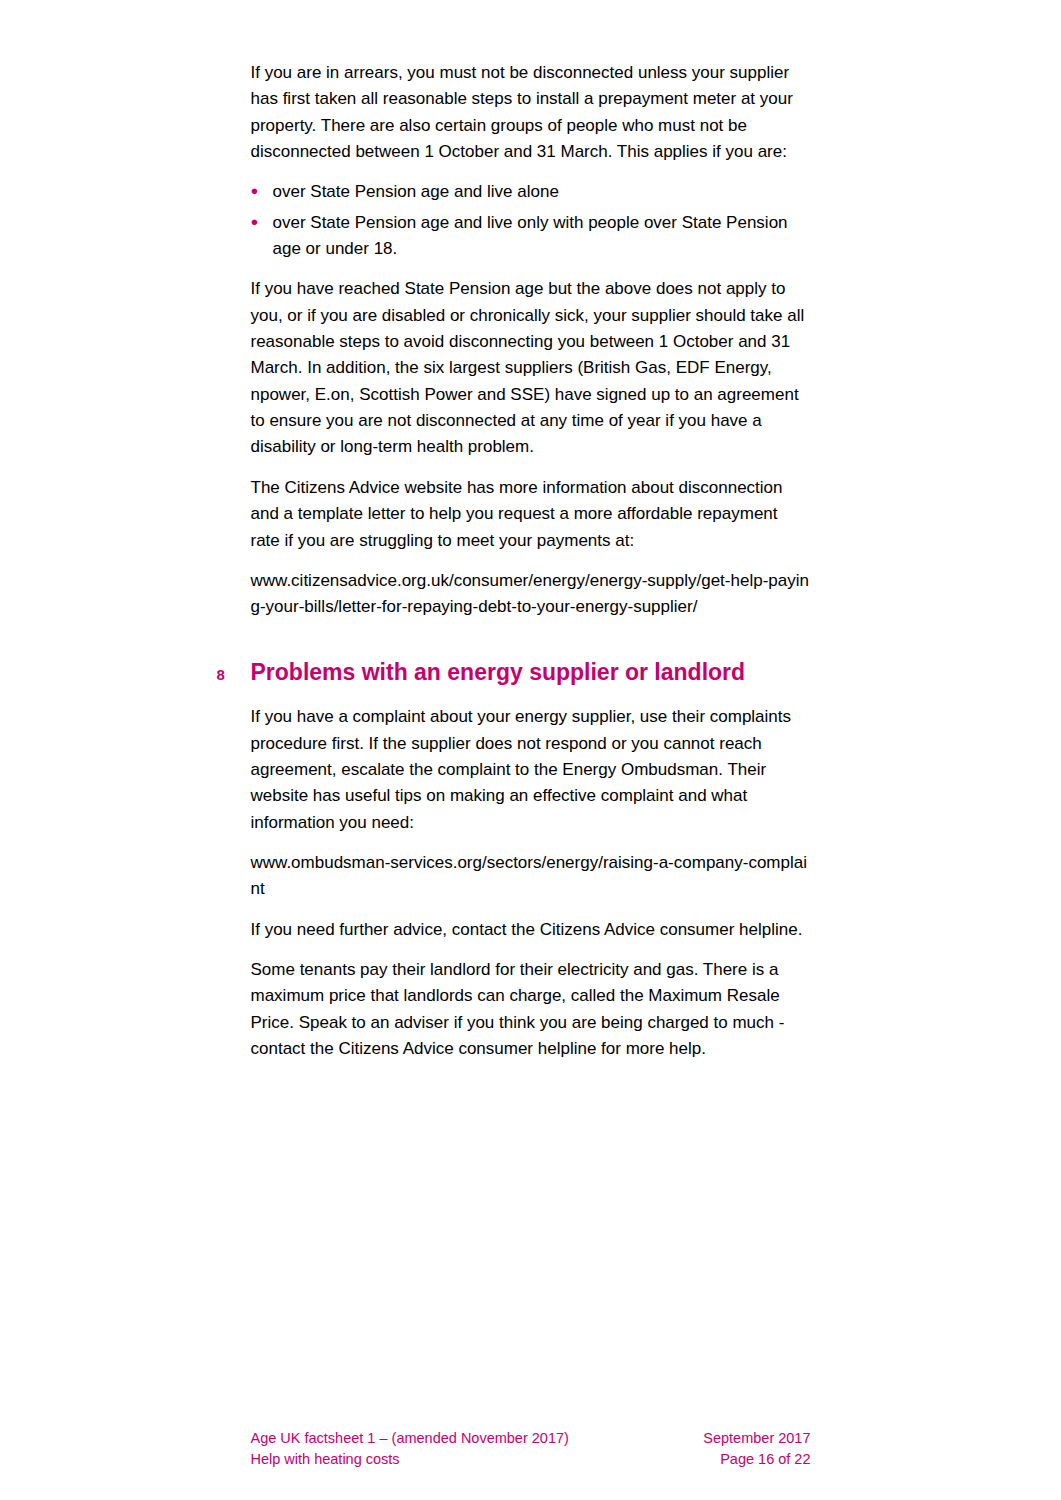If you are in arrears, you must not be disconnected unless your supplier has first taken all reasonable steps to install a prepayment meter at your property. There are also certain groups of people who must not be disconnected between 1 October and 31 March. This applies if you are:
over State Pension age and live alone
over State Pension age and live only with people over State Pension age or under 18.
If you have reached State Pension age but the above does not apply to you, or if you are disabled or chronically sick, your supplier should take all reasonable steps to avoid disconnecting you between 1 October and 31 March. In addition, the six largest suppliers (British Gas, EDF Energy, npower, E.on, Scottish Power and SSE) have signed up to an agreement to ensure you are not disconnected at any time of year if you have a disability or long-term health problem.
The Citizens Advice website has more information about disconnection and a template letter to help you request a more affordable repayment rate if you are struggling to meet your payments at:
www.citizensadvice.org.uk/consumer/energy/energy-supply/get-help-paying-your-bills/letter-for-repaying-debt-to-your-energy-supplier/
8 Problems with an energy supplier or landlord
If you have a complaint about your energy supplier, use their complaints procedure first. If the supplier does not respond or you cannot reach agreement, escalate the complaint to the Energy Ombudsman. Their website has useful tips on making an effective complaint and what information you need:
www.ombudsman-services.org/sectors/energy/raising-a-company-complaint
If you need further advice, contact the Citizens Advice consumer helpline.
Some tenants pay their landlord for their electricity and gas. There is a maximum price that landlords can charge, called the Maximum Resale Price. Speak to an adviser if you think you are being charged to much - contact the Citizens Advice consumer helpline for more help.
Age UK factsheet 1 – (amended November 2017)
Help with heating costs
September 2017
Page 16 of 22